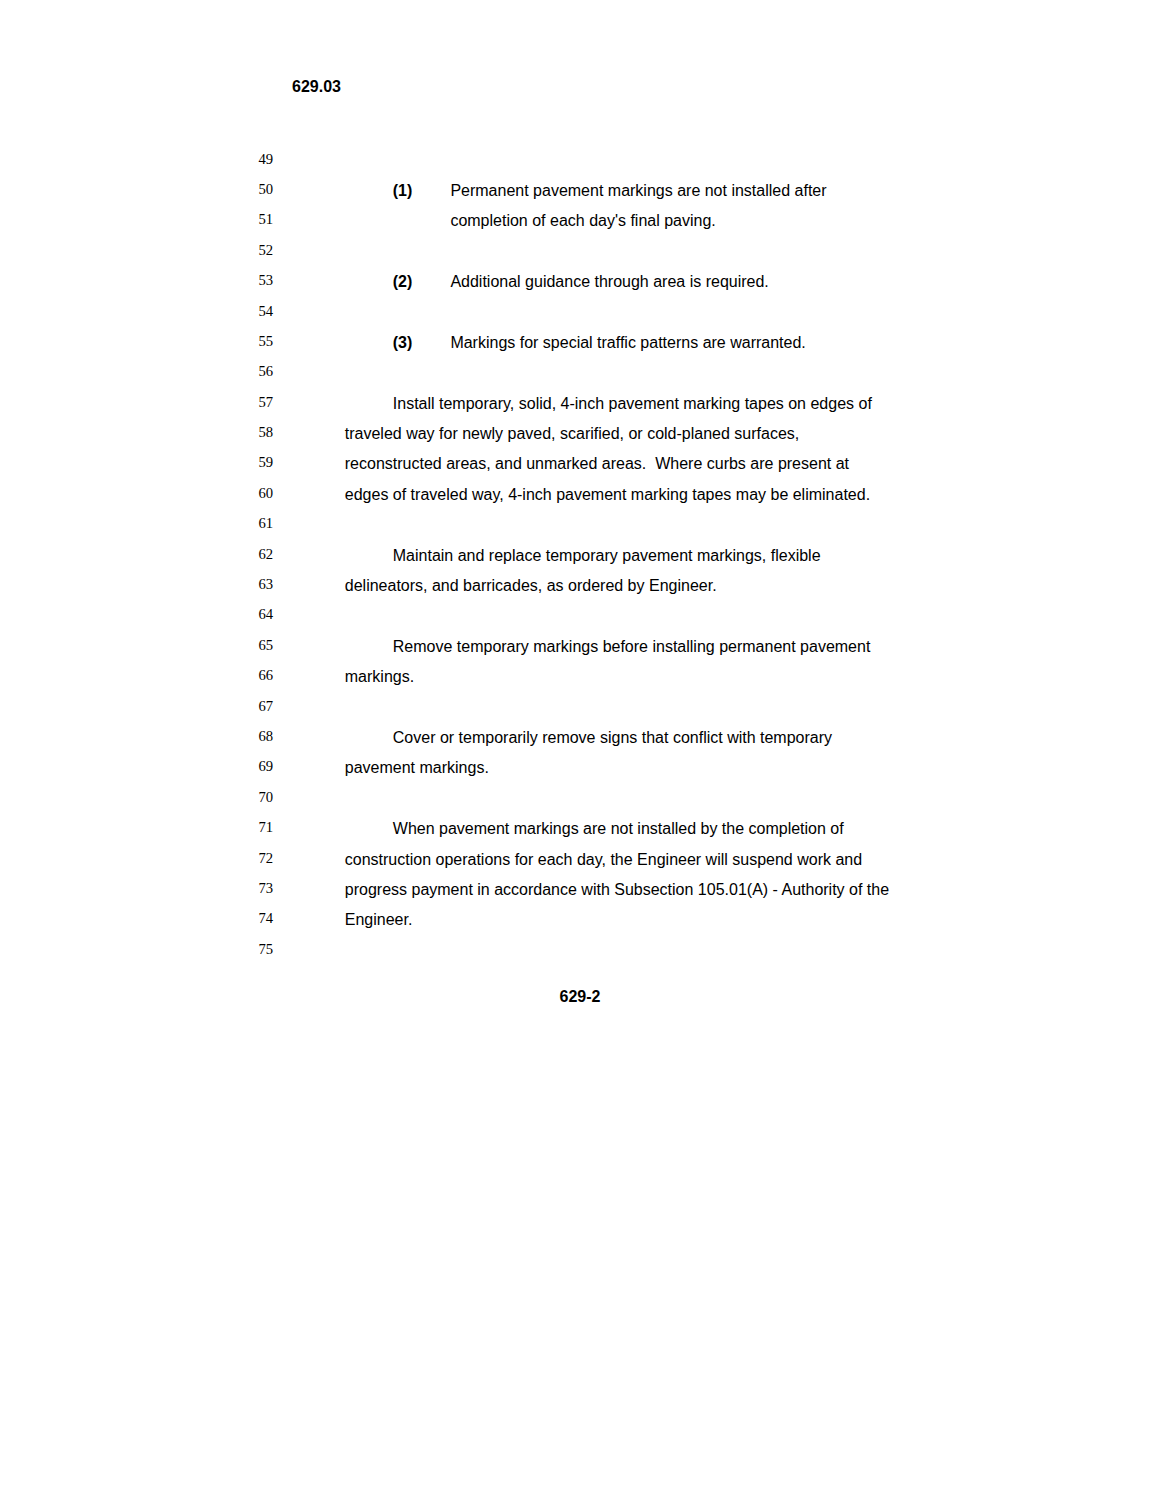629.03
| 49 | |
| 50 | (1) Permanent pavement markings are not installed after |
| 51 | completion of each day's final paving. |
| 52 | |
| 53 | (2) Additional guidance through area is required. |
| 54 | |
| 55 | (3) Markings for special traffic patterns are warranted. |
| 56 | |
| 57 | Install temporary, solid, 4-inch pavement marking tapes on edges of |
| 58 | traveled way for newly paved, scarified, or cold-planed surfaces, |
| 59 | reconstructed areas, and unmarked areas. Where curbs are present at |
| 60 | edges of traveled way, 4-inch pavement marking tapes may be eliminated. |
| 61 | |
| 62 | Maintain and replace temporary pavement markings, flexible |
| 63 | delineators, and barricades, as ordered by Engineer. |
| 64 | |
| 65 | Remove temporary markings before installing permanent pavement |
| 66 | markings. |
| 67 | |
| 68 | Cover or temporarily remove signs that conflict with temporary |
| 69 | pavement markings. |
| 70 | |
| 71 | When pavement markings are not installed by the completion of |
| 72 | construction operations for each day, the Engineer will suspend work and |
| 73 | progress payment in accordance with Subsection 105.01(A) - Authority of the |
| 74 | Engineer. |
| 75 | |
629-2